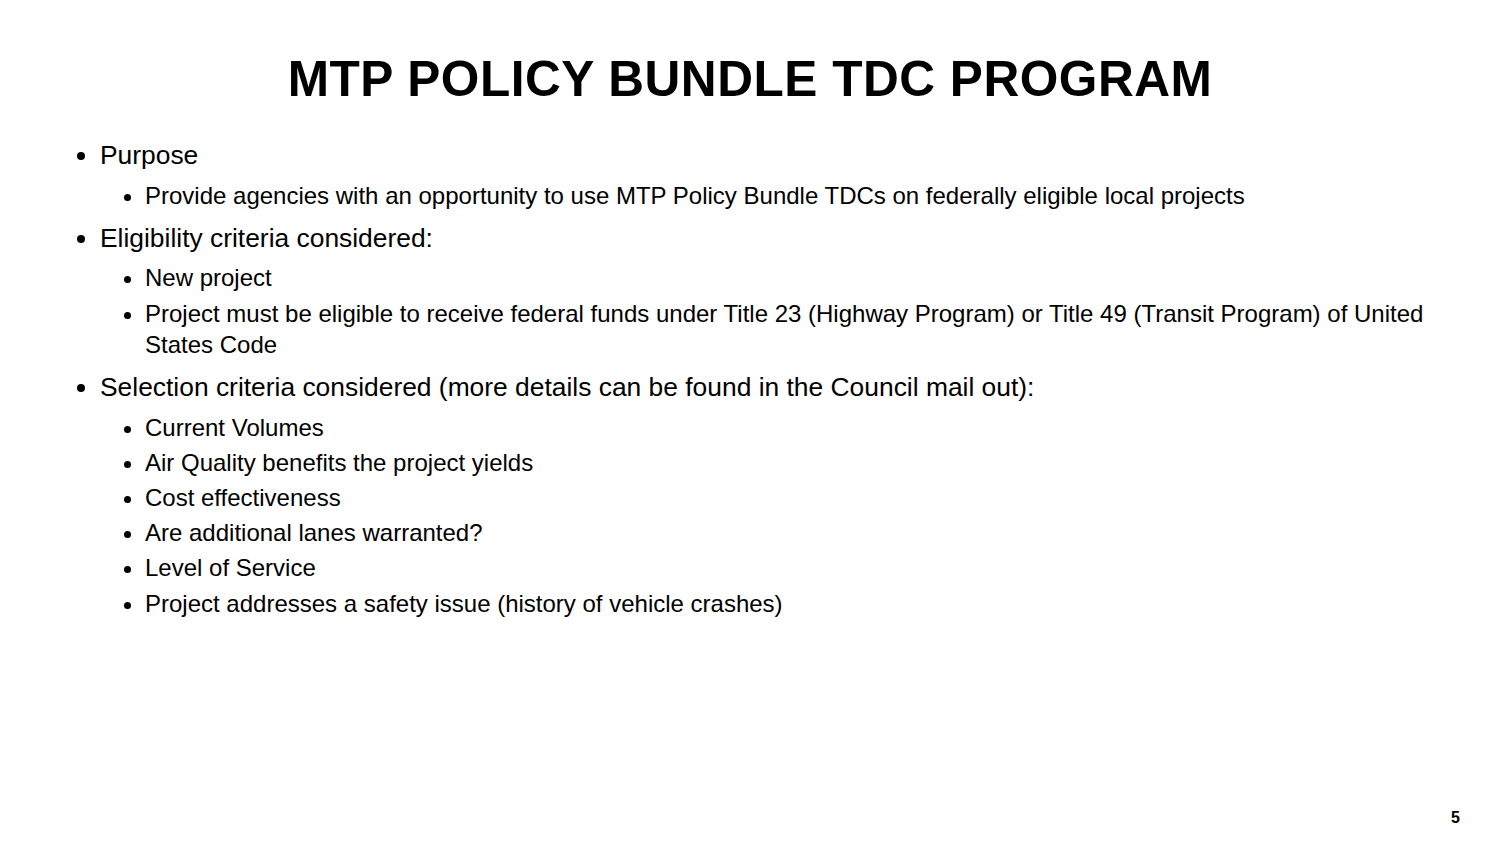MTP POLICY BUNDLE TDC PROGRAM
Purpose
Provide agencies with an opportunity to use MTP Policy Bundle TDCs on federally eligible local projects
Eligibility criteria considered:
New project
Project must be eligible to receive federal funds under Title 23 (Highway Program) or Title 49 (Transit Program) of United States Code
Selection criteria considered (more details can be found in the Council mail out):
Current Volumes
Air Quality benefits the project yields
Cost effectiveness
Are additional lanes warranted?
Level of Service
Project addresses a safety issue (history of vehicle crashes)
5